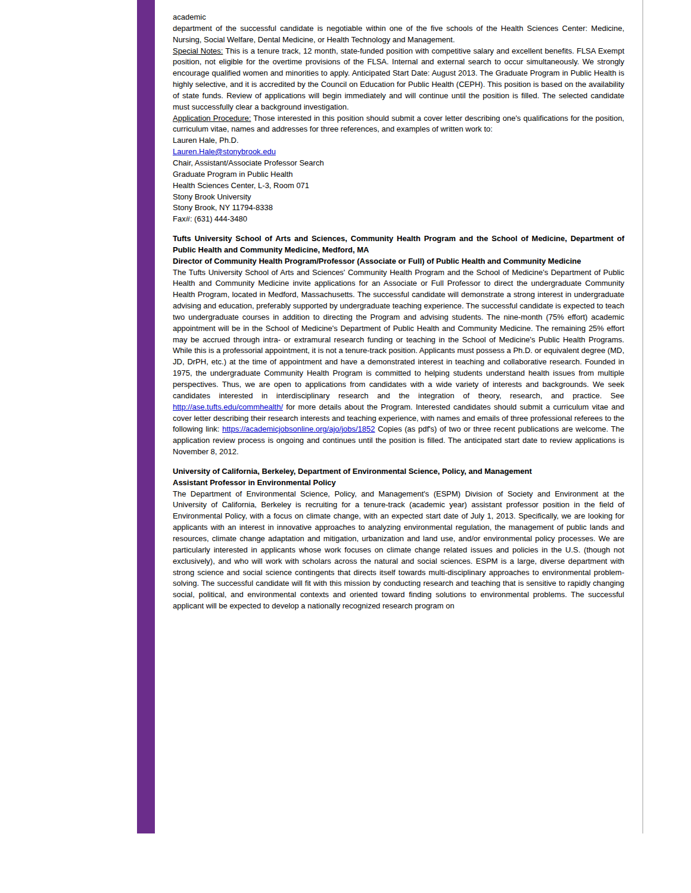academic
department of the successful candidate is negotiable within one of the five schools of the Health Sciences Center: Medicine, Nursing, Social Welfare, Dental Medicine, or Health Technology and Management.
Special Notes: This is a tenure track, 12 month, state-funded position with competitive salary and excellent benefits. FLSA Exempt position, not eligible for the overtime provisions of the FLSA. Internal and external search to occur simultaneously. We strongly encourage qualified women and minorities to apply. Anticipated Start Date: August 2013. The Graduate Program in Public Health is highly selective, and it is accredited by the Council on Education for Public Health (CEPH). This position is based on the availability of state funds. Review of applications will begin immediately and will continue until the position is filled. The selected candidate must successfully clear a background investigation.
Application Procedure: Those interested in this position should submit a cover letter describing one's qualifications for the position, curriculum vitae, names and addresses for three references, and examples of written work to:
Lauren Hale, Ph.D.
Lauren.Hale@stonybrook.edu
Chair, Assistant/Associate Professor Search
Graduate Program in Public Health
Health Sciences Center, L-3, Room 071
Stony Brook University
Stony Brook, NY 11794-8338
Fax#: (631) 444-3480
Tufts University School of Arts and Sciences, Community Health Program and the School of Medicine, Department of Public Health and Community Medicine, Medford, MA
Director of Community Health Program/Professor (Associate or Full) of Public Health and Community Medicine
The Tufts University School of Arts and Sciences' Community Health Program and the School of Medicine's Department of Public Health and Community Medicine invite applications for an Associate or Full Professor to direct the undergraduate Community Health Program, located in Medford, Massachusetts. The successful candidate will demonstrate a strong interest in undergraduate advising and education, preferably supported by undergraduate teaching experience. The successful candidate is expected to teach two undergraduate courses in addition to directing the Program and advising students. The nine-month (75% effort) academic appointment will be in the School of Medicine's Department of Public Health and Community Medicine. The remaining 25% effort may be accrued through intra- or extramural research funding or teaching in the School of Medicine's Public Health Programs. While this is a professorial appointment, it is not a tenure-track position. Applicants must possess a Ph.D. or equivalent degree (MD, JD, DrPH, etc.) at the time of appointment and have a demonstrated interest in teaching and collaborative research. Founded in 1975, the undergraduate Community Health Program is committed to helping students understand health issues from multiple perspectives. Thus, we are open to applications from candidates with a wide variety of interests and backgrounds. We seek candidates interested in interdisciplinary research and the integration of theory, research, and practice. See http://ase.tufts.edu/commhealth/ for more details about the Program. Interested candidates should submit a curriculum vitae and cover letter describing their research interests and teaching experience, with names and emails of three professional referees to the following link: https://academicjobsonline.org/ajo/jobs/1852 Copies (as pdf's) of two or three recent publications are welcome. The application review process is ongoing and continues until the position is filled. The anticipated start date to review applications is November 8, 2012.
University of California, Berkeley, Department of Environmental Science, Policy, and Management
Assistant Professor in Environmental Policy
The Department of Environmental Science, Policy, and Management's (ESPM) Division of Society and Environment at the University of California, Berkeley is recruiting for a tenure-track (academic year) assistant professor position in the field of Environmental Policy, with a focus on climate change, with an expected start date of July 1, 2013. Specifically, we are looking for applicants with an interest in innovative approaches to analyzing environmental regulation, the management of public lands and resources, climate change adaptation and mitigation, urbanization and land use, and/or environmental policy processes. We are particularly interested in applicants whose work focuses on climate change related issues and policies in the U.S. (though not exclusively), and who will work with scholars across the natural and social sciences. ESPM is a large, diverse department with strong science and social science contingents that directs itself towards multi-disciplinary approaches to environmental problem-solving. The successful candidate will fit with this mission by conducting research and teaching that is sensitive to rapidly changing social, political, and environmental contexts and oriented toward finding solutions to environmental problems. The successful applicant will be expected to develop a nationally recognized research program on